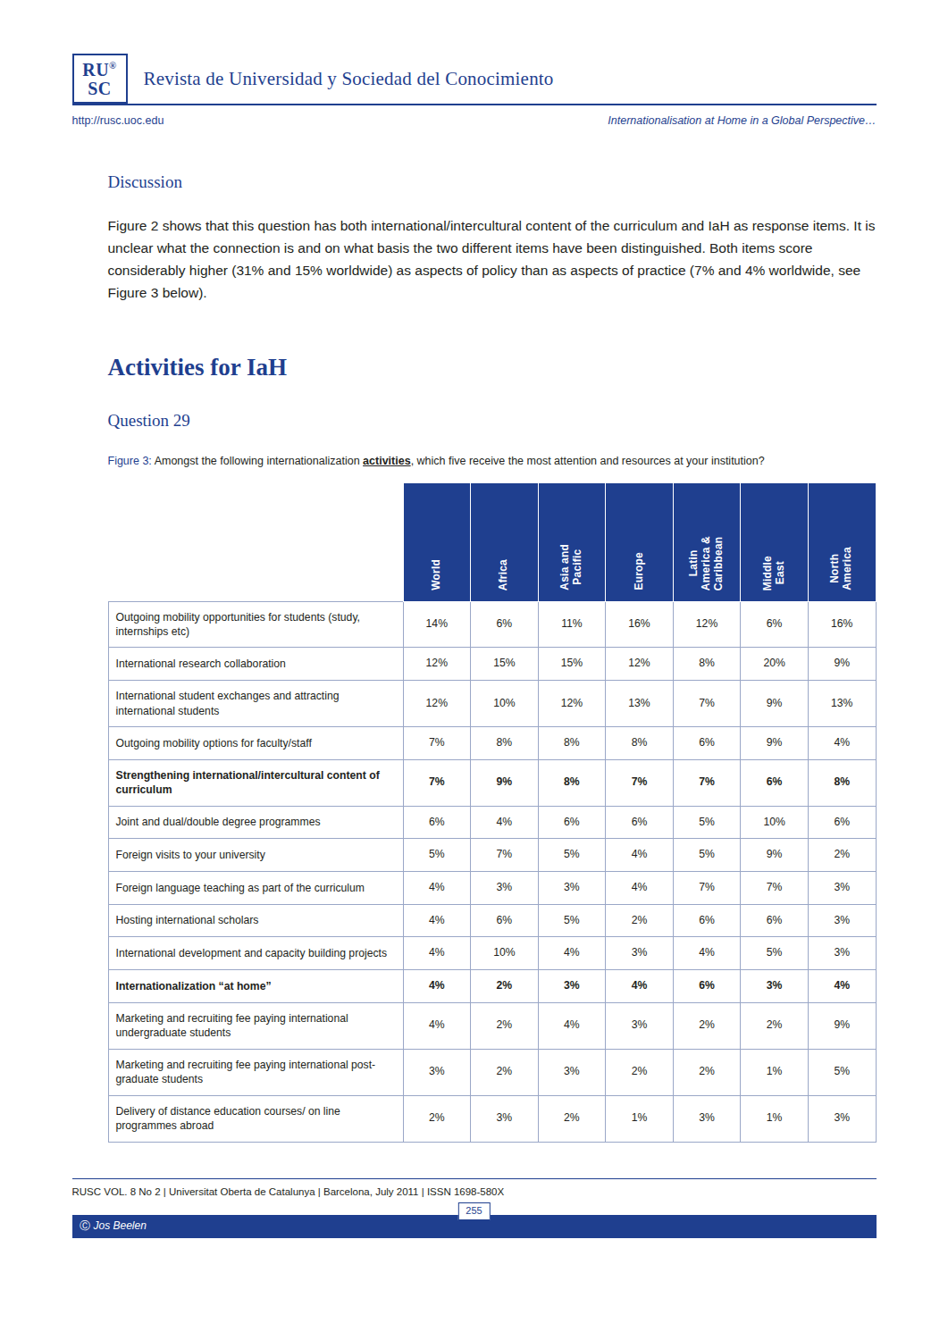RU® SC
Revista de Universidad y Sociedad del Conocimiento
http://rusc.uoc.edu
Internationalisation at Home in a Global Perspective…
Discussion
Figure 2 shows that this question has both international/intercultural content of the curriculum and IaH as response items. It is unclear what the connection is and on what basis the two different items have been distinguished. Both items score considerably higher (31% and 15% worldwide) as aspects of policy than as aspects of practice (7% and 4% worldwide, see Figure 3 below).
Activities for IaH
Question 29
Figure 3: Amongst the following internationalization activities, which five receive the most attention and resources at your institution?
| | World | Africa | Asia and Pacific | Europe | Latin America & Caribbean | Middle East | North America |
| --- | --- | --- | --- | --- | --- | --- | --- |
| Outgoing mobility opportunities for students (study, internships etc) | 14% | 6% | 11% | 16% | 12% | 6% | 16% |
| International research collaboration | 12% | 15% | 15% | 12% | 8% | 20% | 9% |
| International student exchanges and attracting international students | 12% | 10% | 12% | 13% | 7% | 9% | 13% |
| Outgoing mobility options for faculty/staff | 7% | 8% | 8% | 8% | 6% | 9% | 4% |
| Strengthening international/intercultural content of curriculum | 7% | 9% | 8% | 7% | 7% | 6% | 8% |
| Joint and dual/double degree programmes | 6% | 4% | 6% | 6% | 5% | 10% | 6% |
| Foreign visits to your university | 5% | 7% | 5% | 4% | 5% | 9% | 2% |
| Foreign language teaching as part of the curriculum | 4% | 3% | 3% | 4% | 7% | 7% | 3% |
| Hosting international scholars | 4% | 6% | 5% | 2% | 6% | 6% | 3% |
| International development and capacity building projects | 4% | 10% | 4% | 3% | 4% | 5% | 3% |
| Internationalization “at home” | 4% | 2% | 3% | 4% | 6% | 3% | 4% |
| Marketing and recruiting fee paying international undergraduate students | 4% | 2% | 4% | 3% | 2% | 2% | 9% |
| Marketing and recruiting fee paying international post-graduate students | 3% | 2% | 3% | 2% | 2% | 1% | 5% |
| Delivery of distance education courses/ on line programmes abroad | 2% | 3% | 2% | 1% | 3% | 1% | 3% |
RUSC VOL. 8 No 2 | Universitat Oberta de Catalunya | Barcelona, July 2011 | ISSN 1698-580X
255
ⒸJos Beelen